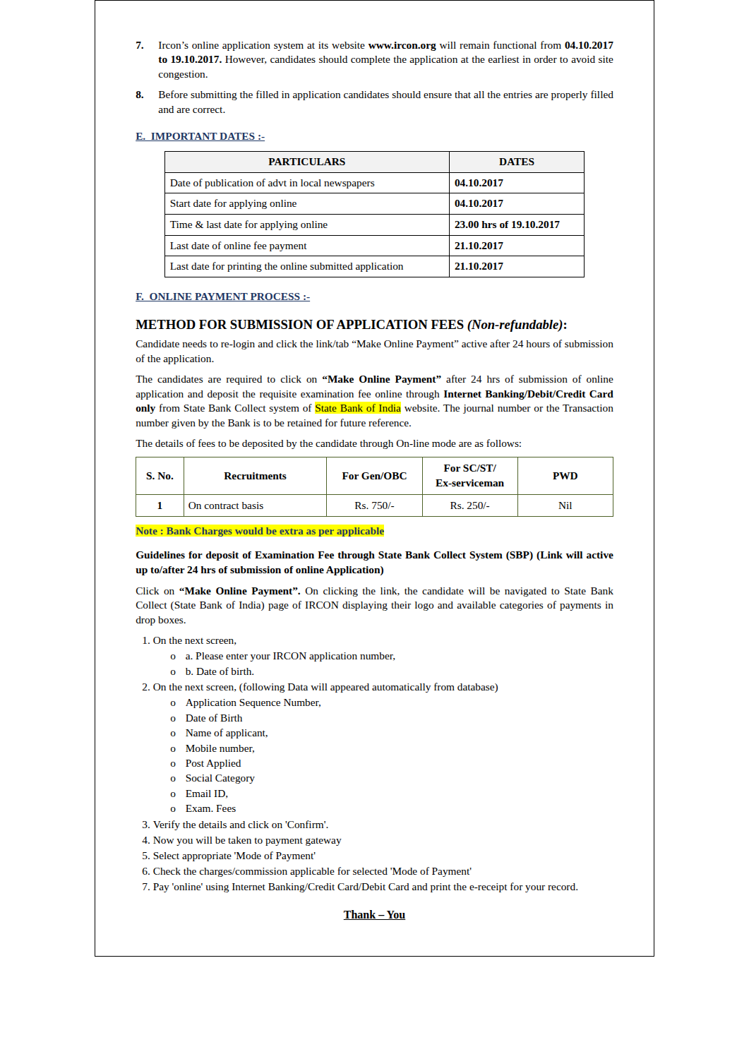7. Ircon’s online application system at its website www.ircon.org will remain functional from 04.10.2017 to 19.10.2017. However, candidates should complete the application at the earliest in order to avoid site congestion.
8. Before submitting the filled in application candidates should ensure that all the entries are properly filled and are correct.
E. IMPORTANT DATES :-
| PARTICULARS | DATES |
| --- | --- |
| Date of publication of advt in local newspapers | 04.10.2017 |
| Start date for applying online | 04.10.2017 |
| Time & last date for applying online | 23.00 hrs of 19.10.2017 |
| Last date of online fee payment | 21.10.2017 |
| Last date for printing the online submitted application | 21.10.2017 |
F. ONLINE PAYMENT PROCESS :-
METHOD FOR SUBMISSION OF APPLICATION FEES (Non-refundable):
Candidate needs to re-login and click the link/tab “Make Online Payment” active after 24 hours of submission of the application.
The candidates are required to click on “Make Online Payment” after 24 hrs of submission of online application and deposit the requisite examination fee online through Internet Banking/Debit/Credit Card only from State Bank Collect system of State Bank of India website. The journal number or the Transaction number given by the Bank is to be retained for future reference.
The details of fees to be deposited by the candidate through On-line mode are as follows:
| S. No. | Recruitments | For Gen/OBC | For SC/ST/ Ex-serviceman | PWD |
| --- | --- | --- | --- | --- |
| 1 | On contract basis | Rs. 750/- | Rs. 250/- | Nil |
Note : Bank Charges would be extra as per applicable
Guidelines for deposit of Examination Fee through State Bank Collect System (SBP) (Link will active up to/after 24 hrs of submission of online Application)
Click on “Make Online Payment”. On clicking the link, the candidate will be navigated to State Bank Collect (State Bank of India) page of IRCON displaying their logo and available categories of payments in drop boxes.
On the next screen,
a. Please enter your IRCON application number,
b. Date of birth.
On the next screen, (following Data will appeared automatically from database)
Application Sequence Number,
Date of Birth
Name of applicant,
Mobile number,
Post Applied
Social Category
Email ID,
Exam. Fees
Verify the details and click on 'Confirm'.
Now you will be taken to payment gateway
Select appropriate 'Mode of Payment'
Check the charges/commission applicable for selected 'Mode of Payment'
Pay 'online' using Internet Banking/Credit Card/Debit Card and print the e-receipt for your record.
Thank – You